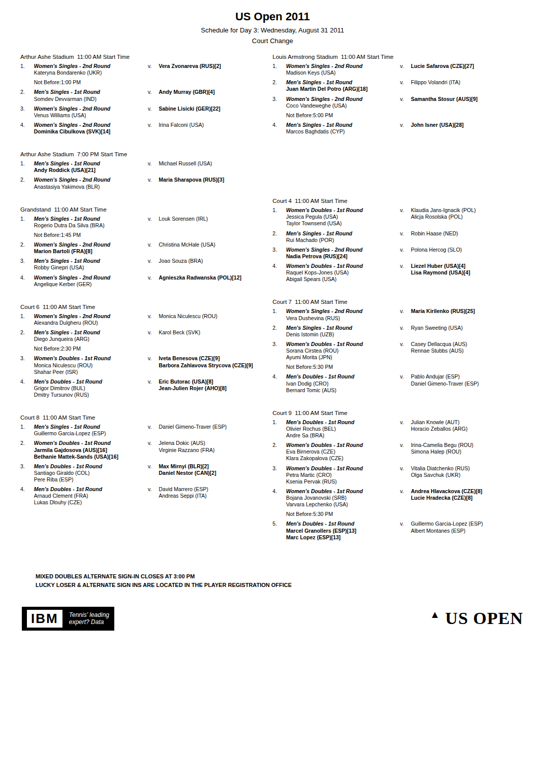US Open 2011
Schedule for Day 3: Wednesday, August 31 2011
Court Change
| Arthur Ashe Stadium 11:00 AM Start Time / 1. / Women's Singles - 2nd Round Kateryna Bondarenko (UKR) / v. / Vera Zvonareva (RUS)[2] / / / Not Before:1:00 PM / / 2. / Men's Singles - 1st Round Somdev Devvarman (IND) / v. / Andy Murray (GBR)[4] / / 3. / Women's Singles - 2nd Round Venus Williams (USA) / v. / Sabine Lisicki (GER)[22] / / 4. / Women's Singles - 2nd Round Dominika Cibulkova (SVK)[14] / v. / Irina Falconi (USA) / Arthur Ashe Stadium 7:00 PM Start Time / 1. / Men's Singles - 1st Round Andy Roddick (USA)[21] / v. / Michael Russell (USA) / / 2. / Women's Singles - 2nd Round Anastasiya Yakimova (BLR) / v. / Maria Sharapova (RUS)[3] / Grandstand 11:00 AM Start Time / 1. / Men's Singles - 1st Round Rogerio Dutra Da Silva (BRA) / v. / Louk Sorensen (IRL) / / / Not Before:1:45 PM / / 2. / Women's Singles - 2nd Round Marion Bartoli (FRA)[8] / v. / Christina McHale (USA) / / 3. / Men's Singles - 1st Round Robby Ginepri (USA) / v. / Joao Souza (BRA) / / 4. / Women's Singles - 2nd Round Angelique Kerber (GER) / v. / Agnieszka Radwanska (POL)[12] / Court 6 11:00 AM Start Time / 1. / Women's Singles - 2nd Round Alexandra Dulgheru (ROU) / v. / Monica Niculescu (ROU) / / 2. / Men's Singles - 1st Round Diego Junqueira (ARG) / v. / Karol Beck (SVK) / / / Not Before:2:30 PM / / 3. / Women's Doubles - 1st Round Monica Niculescu (ROU) Shahar Peer (ISR) / v. / Iveta Benesova (CZE)[9] Barbora Zahlavova Strycova (CZE)[9] / / 4. / Men's Doubles - 1st Round Grigor Dimitrov (BUL) Dmitry Tursunov (RUS) / v. / Eric Butorac (USA)[8] Jean-Julien Rojer (AHO)[8] / Court 8 11:00 AM Start Time / 1. / Men's Singles - 1st Round Guillermo Garcia-Lopez (ESP) / v. / Daniel Gimeno-Traver (ESP) / / 2. / Women's Doubles - 1st Round Jarmila Gajdosova (AUS)[16] Bethanie Mattek-Sands (USA)[16] / v. / Jelena Dokic (AUS) Virginie Razzano (FRA) / / 3. / Men's Doubles - 1st Round Santiago Giraldo (COL) Pere Riba (ESP) / v. / Max Mirnyi (BLR)[2] Daniel Nestor (CAN)[2] / / 4. / Men's Doubles - 1st Round Arnaud Clement (FRA) Lukas Dlouhy (CZE) / v. / David Marrero (ESP) Andreas Seppi (ITA) / | Louis Armstrong Stadium 11:00 AM Start Time / 1. / Women's Singles - 2nd Round Madison Keys (USA) / v. / Lucie Safarova (CZE)[27] / / 2. / Men's Singles - 1st Round Juan Martin Del Potro (ARG)[18] / v. / Filippo Volandri (ITA) / / 3. / Women's Singles - 2nd Round Coco Vandeweghe (USA) / v. / Samantha Stosur (AUS)[9] / / / Not Before:5:00 PM / / 4. / Men's Singles - 1st Round Marcos Baghdatis (CYP) / v. / John Isner (USA)[28] / Court 4 11:00 AM Start Time / 1. / Women's Doubles - 1st Round Jessica Pegula (USA) Taylor Townsend (USA) / v. / Klaudia Jans-Ignacik (POL) Alicja Rosolska (POL) / / 2. / Men's Singles - 1st Round Rui Machado (POR) / v. / Robin Haase (NED) / / 3. / Women's Singles - 2nd Round Nadia Petrova (RUS)[24] / v. / Polona Hercog (SLO) / / 4. / Women's Doubles - 1st Round Raquel Kops-Jones (USA) Abigail Spears (USA) / v. / Liezel Huber (USA)[4] Lisa Raymond (USA)[4] / Court 7 11:00 AM Start Time / 1. / Women's Singles - 2nd Round Vera Dushevina (RUS) / v. / Maria Kirilenko (RUS)[25] / / 2. / Men's Singles - 1st Round Denis Istomin (UZB) / v. / Ryan Sweeting (USA) / / 3. / Women's Doubles - 1st Round Sorana Cirstea (ROU) Ayumi Morita (JPN) / v. / Casey Dellacqua (AUS) Rennae Stubbs (AUS) / / / Not Before:5:30 PM / / 4. / Men's Doubles - 1st Round Ivan Dodig (CRO) Bernard Tomic (AUS) / v. / Pablo Andujar (ESP) Daniel Gimeno-Traver (ESP) / Court 9 11:00 AM Start Time / 1. / Men's Doubles - 1st Round Olivier Rochus (BEL) Andre Sa (BRA) / v. / Julian Knowle (AUT) Horacio Zeballos (ARG) / / 2. / Women's Doubles - 1st Round Eva Birnerova (CZE) Klara Zakopalova (CZE) / v. / Irina-Camelia Begu (ROU) Simona Halep (ROU) / / 3. / Women's Doubles - 1st Round Petra Martic (CRO) Ksenia Pervak (RUS) / v. / Vitalia Diatchenko (RUS) Olga Savchuk (UKR) / / 4. / Women's Doubles - 1st Round Bojana Jovanovski (SRB) Varvara Lepchenko (USA) / v. / Andrea Hlavackova (CZE)[8] Lucie Hradecka (CZE)[8] / / / Not Before:5:30 PM / / 5. / Men's Doubles - 1st Round Marcel Granollers (ESP)[13] Marc Lopez (ESP)[13] / v. / Guillermo Garcia-Lopez (ESP) Albert Montanes (ESP) / |
MIXED DOUBLES ALTERNATE SIGN-IN CLOSES AT 3:00 PM
LUCKY LOSER & ALTERNATE SIGN INS ARE LOCATED IN THE PLAYER REGISTRATION OFFICE
| IBM Tennis' leading expert? Data | ▲ US OPEN |